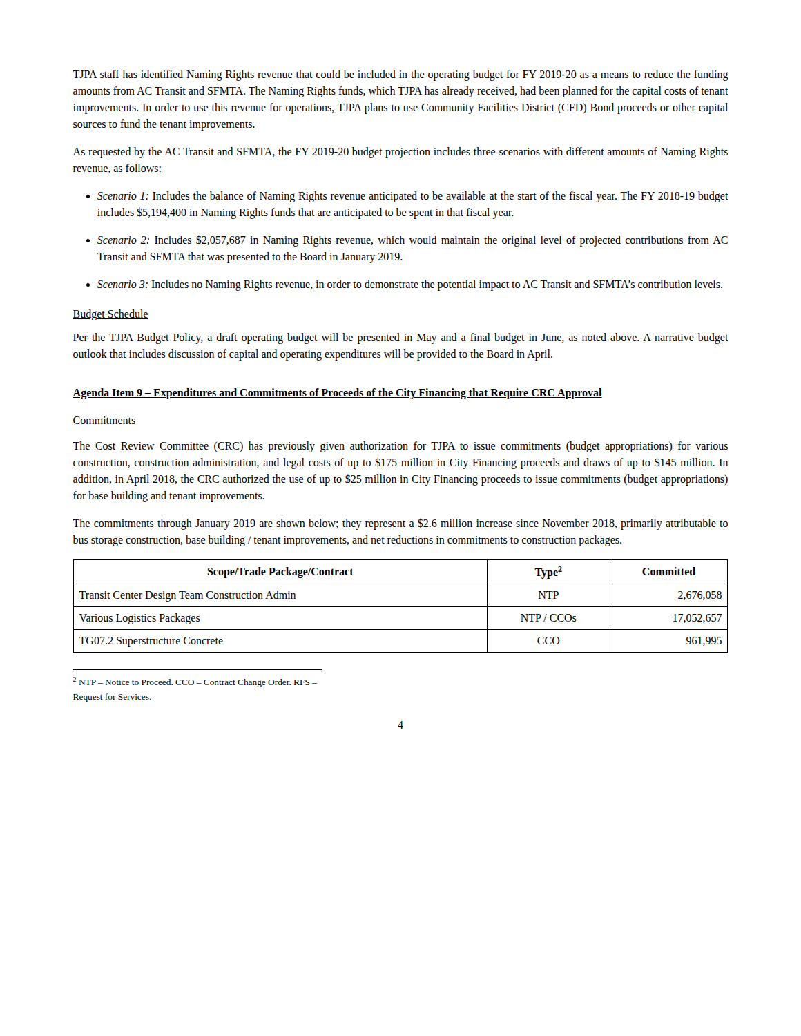TJPA staff has identified Naming Rights revenue that could be included in the operating budget for FY 2019-20 as a means to reduce the funding amounts from AC Transit and SFMTA. The Naming Rights funds, which TJPA has already received, had been planned for the capital costs of tenant improvements. In order to use this revenue for operations, TJPA plans to use Community Facilities District (CFD) Bond proceeds or other capital sources to fund the tenant improvements.
As requested by the AC Transit and SFMTA, the FY 2019-20 budget projection includes three scenarios with different amounts of Naming Rights revenue, as follows:
Scenario 1: Includes the balance of Naming Rights revenue anticipated to be available at the start of the fiscal year. The FY 2018-19 budget includes $5,194,400 in Naming Rights funds that are anticipated to be spent in that fiscal year.
Scenario 2: Includes $2,057,687 in Naming Rights revenue, which would maintain the original level of projected contributions from AC Transit and SFMTA that was presented to the Board in January 2019.
Scenario 3: Includes no Naming Rights revenue, in order to demonstrate the potential impact to AC Transit and SFMTA’s contribution levels.
Budget Schedule
Per the TJPA Budget Policy, a draft operating budget will be presented in May and a final budget in June, as noted above. A narrative budget outlook that includes discussion of capital and operating expenditures will be provided to the Board in April.
Agenda Item 9 – Expenditures and Commitments of Proceeds of the City Financing that Require CRC Approval
Commitments
The Cost Review Committee (CRC) has previously given authorization for TJPA to issue commitments (budget appropriations) for various construction, construction administration, and legal costs of up to $175 million in City Financing proceeds and draws of up to $145 million. In addition, in April 2018, the CRC authorized the use of up to $25 million in City Financing proceeds to issue commitments (budget appropriations) for base building and tenant improvements.
The commitments through January 2019 are shown below; they represent a $2.6 million increase since November 2018, primarily attributable to bus storage construction, base building / tenant improvements, and net reductions in commitments to construction packages.
| Scope/Trade Package/Contract | Type 2 | Committed |
| --- | --- | --- |
| Transit Center Design Team Construction Admin | NTP | 2,676,058 |
| Various Logistics Packages | NTP / CCOs | 17,052,657 |
| TG07.2 Superstructure Concrete | CCO | 961,995 |
2 NTP – Notice to Proceed. CCO – Contract Change Order. RFS – Request for Services.
4